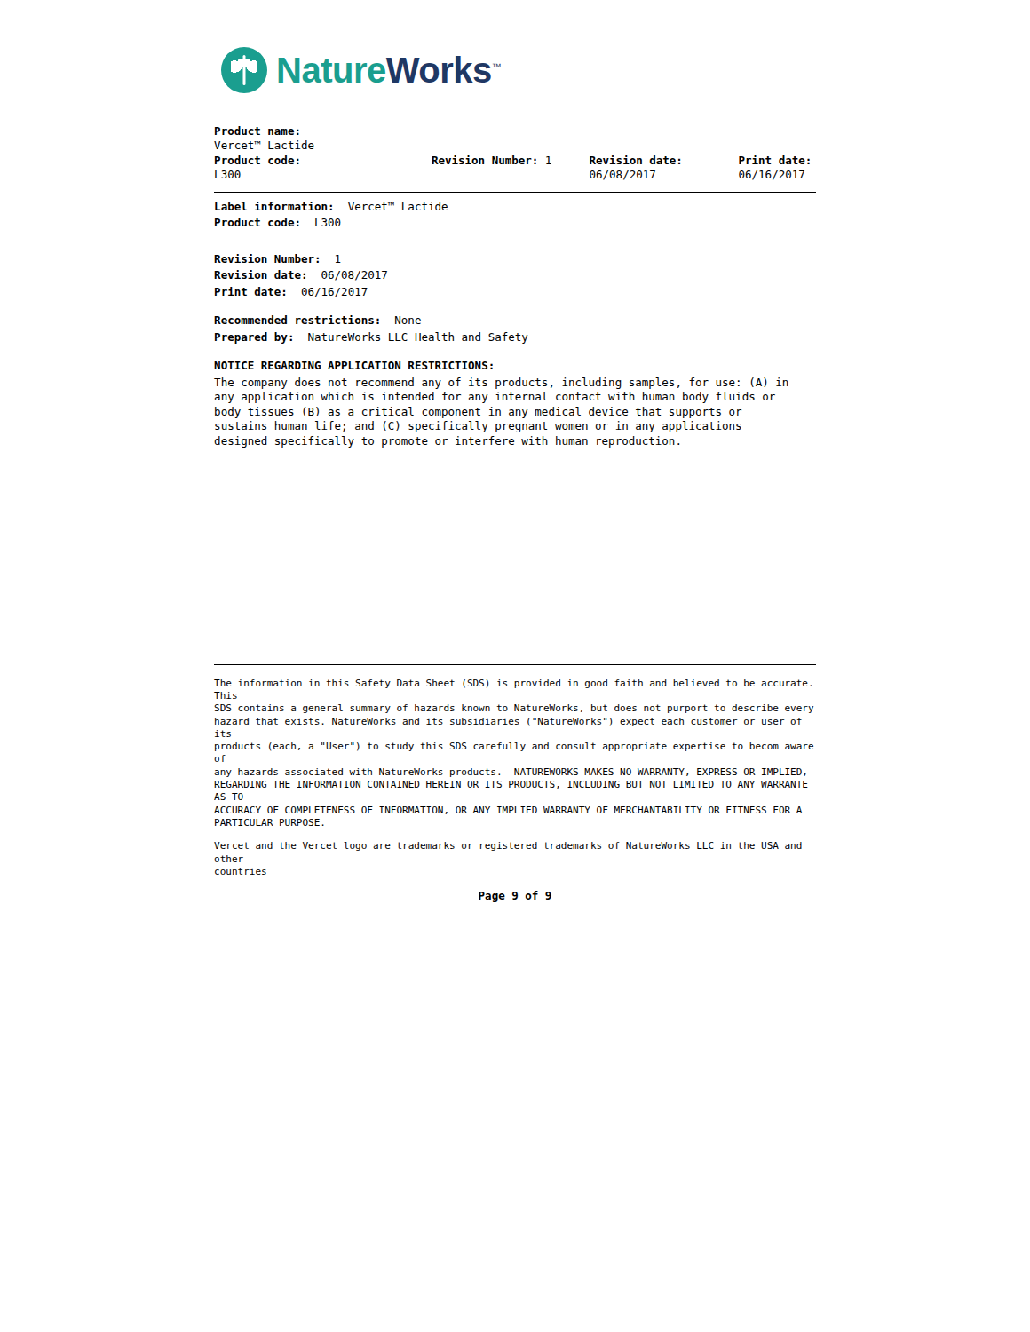Nature Works™
Product name:
Vercet™ Lactide
Product code: Revision Number: 1 Revision date: Print date:
L300 06/08/201706/16/2017
Label information: Vercet™ Lactide
Product code: L300
Revision Number: 1
Revision date: 06/08/2017
Print date: 06/16/2017
Recommended restrictions: None
Prepared by: NatureWorks LLC Health and Safety
NOTICE REGARDING APPLICATION RESTRICTIONS:
The company does not recommend any of its products, including samples, for use: (A) in any application which is intended for any internal contact with human body fluids or body tissues (B) as a critical component in any medical device that supports or sustains human life; and (C) specifically pregnant women or in any applications designed specifically to promote or interfere with human reproduction.
The information in this Safety Data Sheet (SDS) is provided in good faith and believed to be accurate. This SDS contains a general summary of hazards known to NatureWorks, but does not purport to describe every hazard that exists. NatureWorks and its subsidiaries ("NatureWorks") expect each customer or user of its products (each, a "User") to study this SDS carefully and consult appropriate expertise to becom aware of any hazards associated with NatureWorks products. NATUREWORKS MAKES NO WARRANTY, EXPRESS OR IMPLIED, REGARDING THE INFORMATION CONTAINED HEREIN OR ITS PRODUCTS, INCLUDING BUT NOT LIMITED TO ANY WARRANTE AS TO ACCURACY OF COMPLETENESS OF INFORMATION, OR ANY IMPLIED WARRANTY OF MERCHANTABILITY OR FITNESS FOR A PARTICULAR PURPOSE.
Vercet and the Vercet logo are trademarks or registered trademarks of NatureWorks LLC in the USA and other countries
Page 9 of 9